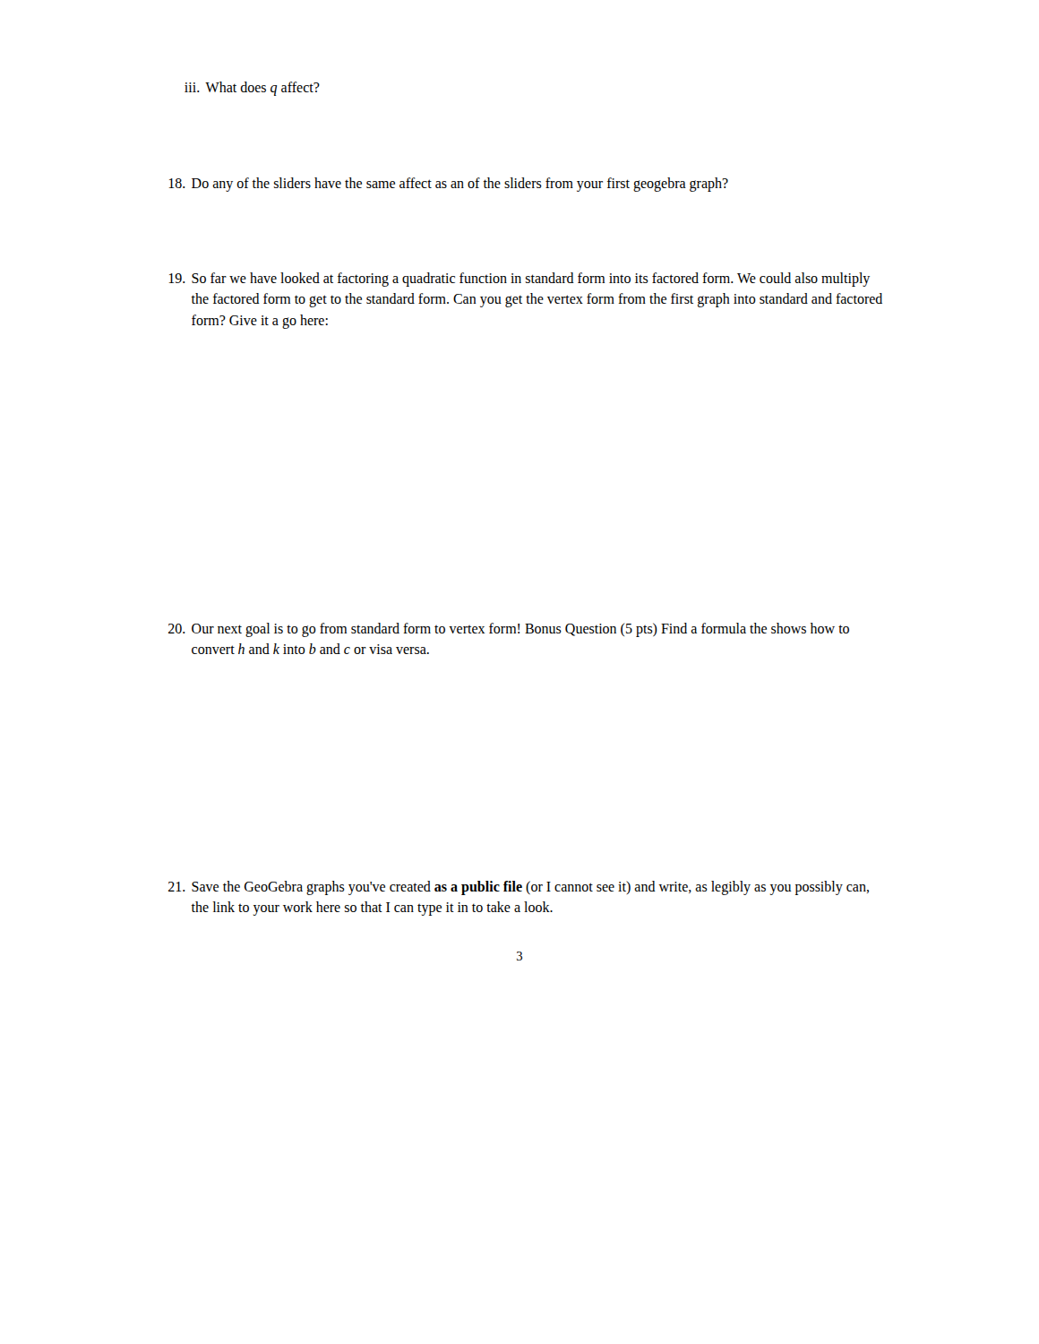iii. What does q affect?
18. Do any of the sliders have the same affect as an of the sliders from your first geogebra graph?
19. So far we have looked at factoring a quadratic function in standard form into its factored form. We could also multiply the factored form to get to the standard form. Can you get the vertex form from the first graph into standard and factored form? Give it a go here:
20. Our next goal is to go from standard form to vertex form! Bonus Question (5 pts) Find a formula the shows how to convert h and k into b and c or visa versa.
21. Save the GeoGebra graphs you've created as a public file (or I cannot see it) and write, as legibly as you possibly can, the link to your work here so that I can type it in to take a look.
3